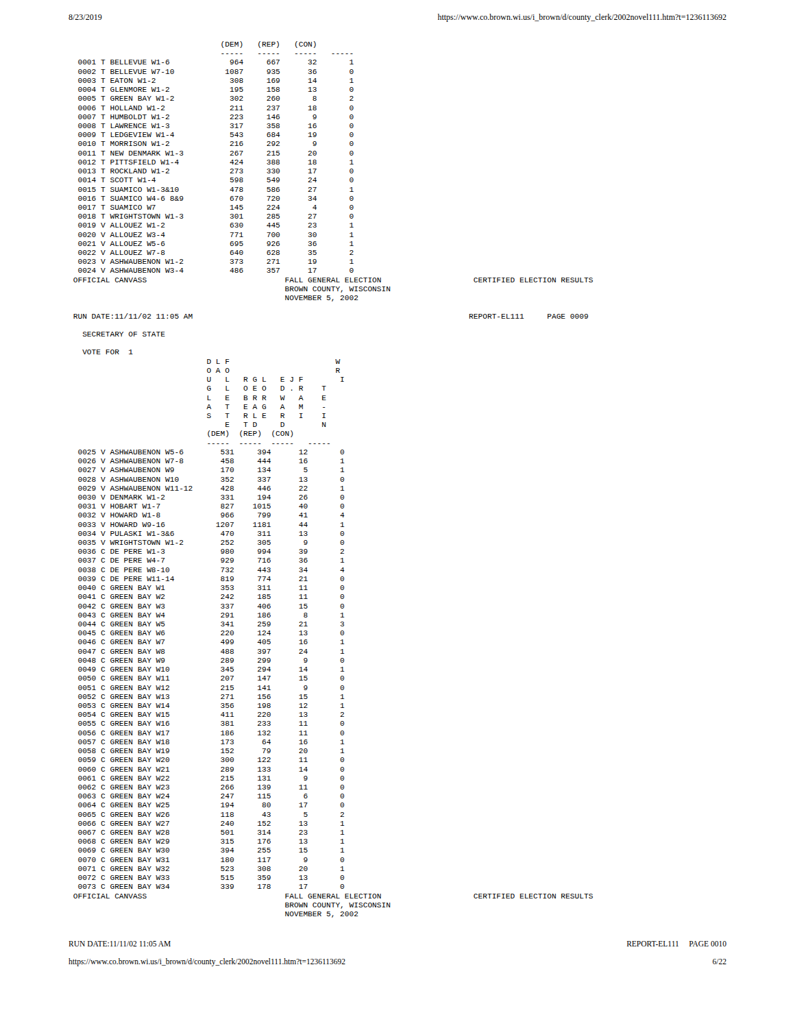8/23/2019 https://www.co.brown.wi.us/i_brown/d/county_clerk/2002novel111.htm?t=1236113692
                                 (DEM)   (REP)   (CON)
                                 -----   -----   -----   -----
  0001 T BELLEVUE W1-6             964     667      32       1
  0002 T BELLEVUE W7-10           1087     935      36       0
  0003 T EATON W1-2                308     169      14       1
  0004 T GLENMORE W1-2             195     158      13       0
  0005 T GREEN BAY W1-2            302     260       8       2
  0006 T HOLLAND W1-2              211     237      18       0
  0007 T HUMBOLDT W1-2             223     146       9       0
  0008 T LAWRENCE W1-3             317     358      16       0
  0009 T LEDGEVIEW W1-4            543     684      19       0
  0010 T MORRISON W1-2             216     292       9       0
  0011 T NEW DENMARK W1-3          267     215      20       0
  0012 T PITTSFIELD W1-4           424     388      18       1
  0013 T ROCKLAND W1-2             273     330      17       0
  0014 T SCOTT W1-4                598     549      24       0
  0015 T SUAMICO W1-3&10           478     586      27       1
  0016 T SUAMICO W4-6 8&9          670     720      34       0
  0017 T SUAMICO W7                145     224       4       0
  0018 T WRIGHTSTOWN W1-3          301     285      27       0
  0019 V ALLOUEZ W1-2              630     445      23       1
  0020 V ALLOUEZ W3-4              771     700      30       1
  0021 V ALLOUEZ W5-6              695     926      36       1
  0022 V ALLOUEZ W7-8              640     628      35       2
  0023 V ASHWAUBENON W1-2          373     271      19       1
  0024 V ASHWAUBENON W3-4          486     357      17       0
 OFFICIAL CANVASS                              FALL GENERAL ELECTION                    CERTIFIED ELECTION RESULTS
                                               BROWN COUNTY, WISCONSIN
                                               NOVEMBER 5, 2002

 RUN DATE:11/11/02 11:05 AM                                                            REPORT-EL111     PAGE 0009

   SECRETARY OF STATE

   VOTE FOR  1
                              D L F                       W
                              O A O                       R
                              U   L   R G L   E J F        I
                              G   L   O E O   D . R    T
                              L   E   B R R   W   A    E
                              A   T   E A G   A   M    -
                              S   T   R L E   R   I    I
                                  E   T D     D        N
                              (DEM)  (REP)  (CON)
                              -----  -----  -----   -----
  0025 V ASHWAUBENON W5-6        531     394      12       0
  0026 V ASHWAUBENON W7-8        458     444      16       1
  0027 V ASHWAUBENON W9          170     134       5       1
  0028 V ASHWAUBENON W10         352     337      13       0
  0029 V ASHWAUBENON W11-12      428     446      22       1
  0030 V DENMARK W1-2            331     194      26       0
  0031 V HOBART W1-7             827    1015      40       0
  0032 V HOWARD W1-8             966     799      41       4
  0033 V HOWARD W9-16           1207    1181      44       1
  0034 V PULASKI W1-3&6          470     311      13       0
  0035 V WRIGHTSTOWN W1-2        252     305       9       0
  0036 C DE PERE W1-3            980     994      39       2
  0037 C DE PERE W4-7            929     716      36       1
  0038 C DE PERE W8-10           732     443      34       4
  0039 C DE PERE W11-14          819     774      21       0
  0040 C GREEN BAY W1            353     311      11       0
  0041 C GREEN BAY W2            242     185      11       0
  0042 C GREEN BAY W3            337     406      15       0
  0043 C GREEN BAY W4            291     186       8       1
  0044 C GREEN BAY W5            341     259      21       3
  0045 C GREEN BAY W6            220     124      13       0
  0046 C GREEN BAY W7            499     405      16       1
  0047 C GREEN BAY W8            488     397      24       1
  0048 C GREEN BAY W9            289     299       9       0
  0049 C GREEN BAY W10           345     294      14       1
  0050 C GREEN BAY W11           207     147      15       0
  0051 C GREEN BAY W12           215     141       9       0
  0052 C GREEN BAY W13           271     156      15       1
  0053 C GREEN BAY W14           356     198      12       1
  0054 C GREEN BAY W15           411     220      13       2
  0055 C GREEN BAY W16           381     233      11       0
  0056 C GREEN BAY W17           186     132      11       0
  0057 C GREEN BAY W18           173      64      16       1
  0058 C GREEN BAY W19           152      79      20       1
  0059 C GREEN BAY W20           300     122      11       0
  0060 C GREEN BAY W21           289     133      14       0
  0061 C GREEN BAY W22           215     131       9       0
  0062 C GREEN BAY W23           266     139      11       0
  0063 C GREEN BAY W24           247     115       6       0
  0064 C GREEN BAY W25           194      80      17       0
  0065 C GREEN BAY W26           118      43       5       2
  0066 C GREEN BAY W27           240     152      13       1
  0067 C GREEN BAY W28           501     314      23       1
  0068 C GREEN BAY W29           315     176      13       1
  0069 C GREEN BAY W30           394     255      15       1
  0070 C GREEN BAY W31           180     117       9       0
  0071 C GREEN BAY W32           523     308      20       1
  0072 C GREEN BAY W33           515     359      13       0
  0073 C GREEN BAY W34           339     178      17       0
 OFFICIAL CANVASS                              FALL GENERAL ELECTION                    CERTIFIED ELECTION RESULTS
                                               BROWN COUNTY, WISCONSIN
                                               NOVEMBER 5, 2002
RUN DATE:11/11/02 11:05 AM REPORT-EL111 PAGE 0010
https://www.co.brown.wi.us/i_brown/d/county_clerk/2002novel111.htm?t=1236113692 6/22